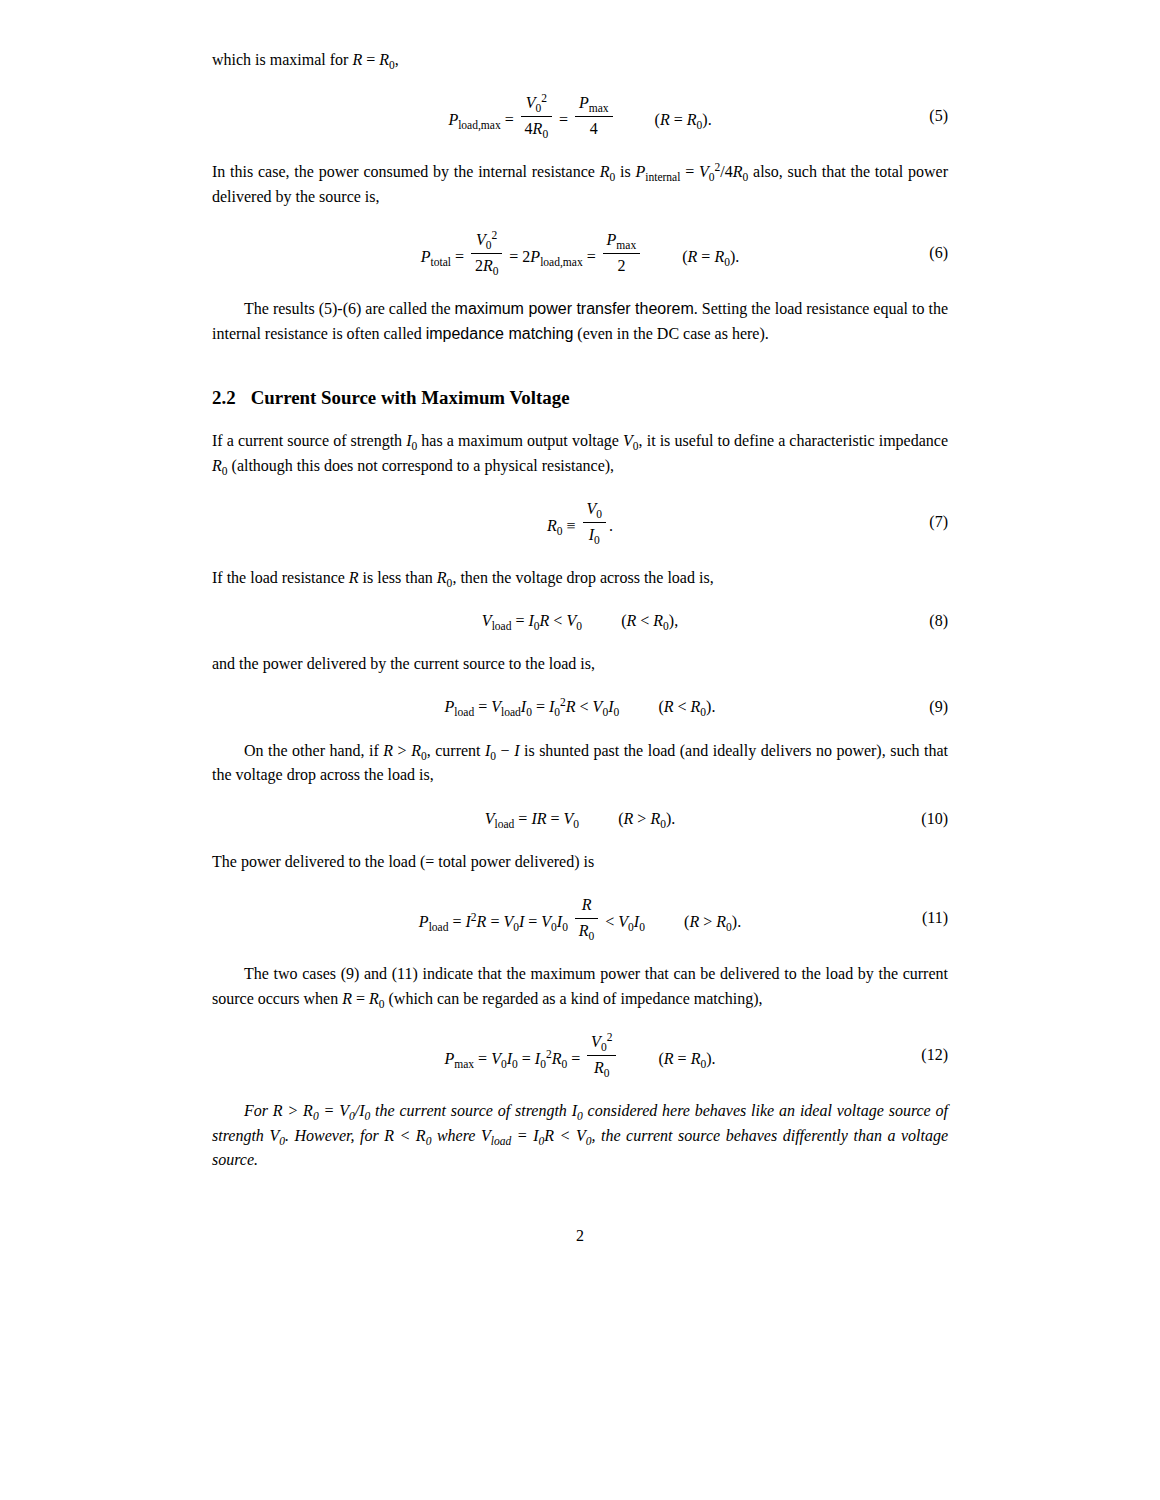which is maximal for R = R0,
Pload,max = V024R0 = Pmax 4 (R = R0).
(5)
In this case, the power consumed by the internal resistance R0 is Pinternal = V02/4R0 also, such that the total power delivered by the source is,
Ptotal = V022R0 = 2Pload,max = Pmax 2 (R = R0).
(6)
The results (5)-(6) are called the maximum power transfer theorem. Setting the load resistance equal to the internal resistance is often called impedance matching (even in the DC case as here).
2.2 Current Source with Maximum Voltage
If a current source of strength I0 has a maximum output voltage V0, it is useful to define a characteristic impedance R0 (although this does not correspond to a physical resistance),
R0 ≡ V0 I0.
(7)
If the load resistance R is less than R0, then the voltage drop across the load is,
Vload = I0R < V0 (R < R0),
(8)
and the power delivered by the current source to the load is,
Pload = VloadI0 = I02R < V0I0 (R < R0).
(9)
On the other hand, if R > R0, current I0 − I is shunted past the load (and ideally delivers no power), such that the voltage drop across the load is,
Vload = IR = V0 (R > R0).
(10)
The power delivered to the load (= total power delivered) is
Pload = I2R = V0I = V0I0 RR0 < V0I0 (R > R0).
(11)
The two cases (9) and (11) indicate that the maximum power that can be delivered to the load by the current source occurs when R = R0 (which can be regarded as a kind of impedance matching),
Pmax = V0I0 = I02R0 = V02 R0 (R = R0).
(12)
For R > R0 = V0/I0 the current source of strength I0 considered here behaves like an ideal voltage source of strength V0. However, for R < R0 where Vload = I0R < V0, the current source behaves differently than a voltage source.
2